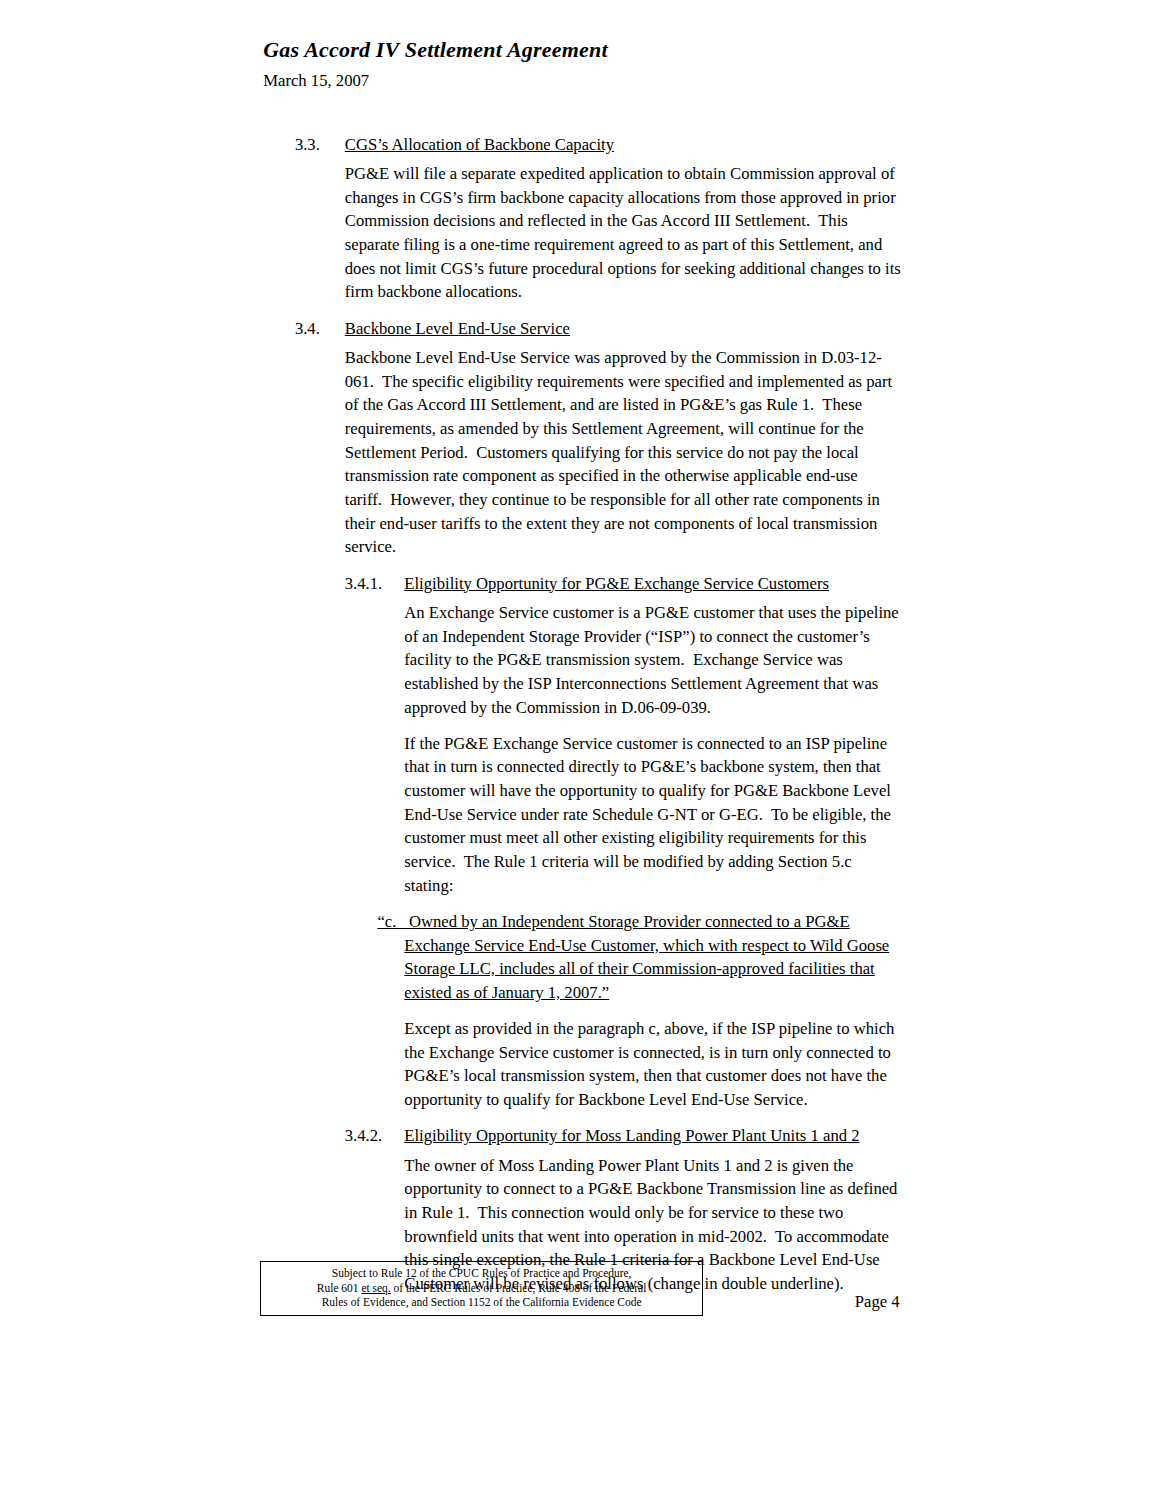Gas Accord IV Settlement Agreement
March 15, 2007
3.3. CGS’s Allocation of Backbone Capacity
PG&E will file a separate expedited application to obtain Commission approval of changes in CGS’s firm backbone capacity allocations from those approved in prior Commission decisions and reflected in the Gas Accord III Settlement. This separate filing is a one-time requirement agreed to as part of this Settlement, and does not limit CGS’s future procedural options for seeking additional changes to its firm backbone allocations.
3.4. Backbone Level End-Use Service
Backbone Level End-Use Service was approved by the Commission in D.03-12-061. The specific eligibility requirements were specified and implemented as part of the Gas Accord III Settlement, and are listed in PG&E’s gas Rule 1. These requirements, as amended by this Settlement Agreement, will continue for the Settlement Period. Customers qualifying for this service do not pay the local transmission rate component as specified in the otherwise applicable end-use tariff. However, they continue to be responsible for all other rate components in their end-user tariffs to the extent they are not components of local transmission service.
3.4.1. Eligibility Opportunity for PG&E Exchange Service Customers
An Exchange Service customer is a PG&E customer that uses the pipeline of an Independent Storage Provider (“ISP”) to connect the customer’s facility to the PG&E transmission system. Exchange Service was established by the ISP Interconnections Settlement Agreement that was approved by the Commission in D.06-09-039.
If the PG&E Exchange Service customer is connected to an ISP pipeline that in turn is connected directly to PG&E’s backbone system, then that customer will have the opportunity to qualify for PG&E Backbone Level End-Use Service under rate Schedule G-NT or G-EG. To be eligible, the customer must meet all other existing eligibility requirements for this service. The Rule 1 criteria will be modified by adding Section 5.c stating:
“c. Owned by an Independent Storage Provider connected to a PG&E Exchange Service End-Use Customer, which with respect to Wild Goose Storage LLC, includes all of their Commission-approved facilities that existed as of January 1, 2007.”
Except as provided in the paragraph c, above, if the ISP pipeline to which the Exchange Service customer is connected, is in turn only connected to PG&E’s local transmission system, then that customer does not have the opportunity to qualify for Backbone Level End-Use Service.
3.4.2. Eligibility Opportunity for Moss Landing Power Plant Units 1 and 2
The owner of Moss Landing Power Plant Units 1 and 2 is given the opportunity to connect to a PG&E Backbone Transmission line as defined in Rule 1. This connection would only be for service to these two brownfield units that went into operation in mid-2002. To accommodate this single exception, the Rule 1 criteria for a Backbone Level End-Use Customer will be revised as follows (change in double underline).
Subject to Rule 12 of the CPUC Rules of Practice and Procedure,
Rule 601 et seq. of the FERC Rules of Practice, Rule 408 of the Federal
Rules of Evidence, and Section 1152 of the California Evidence Code
Page 4